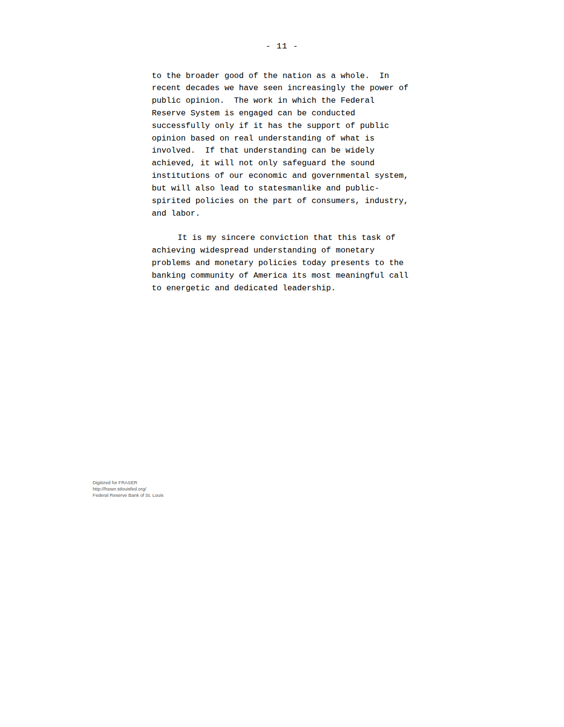- 11 -
to the broader good of the nation as a whole. In recent decades we have seen increasingly the power of public opinion. The work in which the Federal Reserve System is engaged can be conducted successfully only if it has the support of public opinion based on real understanding of what is involved. If that understanding can be widely achieved, it will not only safeguard the sound institutions of our economic and governmental system, but will also lead to statesmanlike and public-spirited policies on the part of consumers, industry, and labor.
It is my sincere conviction that this task of achieving widespread understanding of monetary problems and monetary policies today presents to the banking community of America its most meaningful call to energetic and dedicated leadership.
Digitized for FRASER
http://fraser.stlouisfed.org/
Federal Reserve Bank of St. Louis